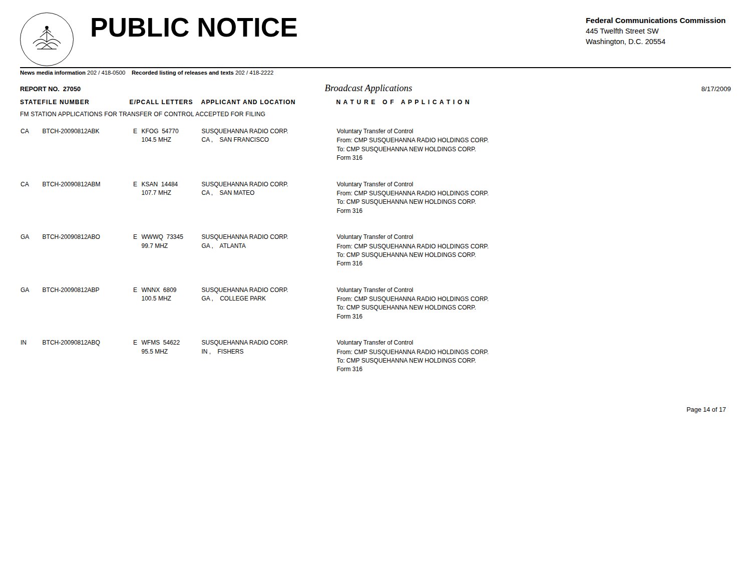PUBLIC NOTICE
Federal Communications Commission
445 Twelfth Street SW
Washington, D.C. 20554
News media information 202 / 418-0500 Recorded listing of releases and texts 202 / 418-2222
REPORT NO. 27050
Broadcast Applications
8/17/2009
| STATE | FILE NUMBER | E/P | CALL LETTERS | APPLICANT AND LOCATION | N A T U R E O F A P P L I C A T I O N |
| --- | --- | --- | --- | --- | --- |
| FM STATION APPLICATIONS FOR TRANSFER OF CONTROL ACCEPTED FOR FILING |
| CA | BTCH-20090812ABK | E | KFOG 54770 104.5 MHZ | SUSQUEHANNA RADIO CORP. CA , SAN FRANCISCO | Voluntary Transfer of Control From: CMP SUSQUEHANNA RADIO HOLDINGS CORP. To: CMP SUSQUEHANNA NEW HOLDINGS CORP. Form 316 |
| CA | BTCH-20090812ABM | E | KSAN 14484 107.7 MHZ | SUSQUEHANNA RADIO CORP. CA , SAN MATEO | Voluntary Transfer of Control From: CMP SUSQUEHANNA RADIO HOLDINGS CORP. To: CMP SUSQUEHANNA NEW HOLDINGS CORP. Form 316 |
| GA | BTCH-20090812ABO | E | WWWQ 73345 99.7 MHZ | SUSQUEHANNA RADIO CORP. GA , ATLANTA | Voluntary Transfer of Control From: CMP SUSQUEHANNA RADIO HOLDINGS CORP. To: CMP SUSQUEHANNA NEW HOLDINGS CORP. Form 316 |
| GA | BTCH-20090812ABP | E | WNNX 6809 100.5 MHZ | SUSQUEHANNA RADIO CORP. GA , COLLEGE PARK | Voluntary Transfer of Control From: CMP SUSQUEHANNA RADIO HOLDINGS CORP. To: CMP SUSQUEHANNA NEW HOLDINGS CORP. Form 316 |
| IN | BTCH-20090812ABQ | E | WFMS 54622 95.5 MHZ | SUSQUEHANNA RADIO CORP. IN , FISHERS | Voluntary Transfer of Control From: CMP SUSQUEHANNA RADIO HOLDINGS CORP. To: CMP SUSQUEHANNA NEW HOLDINGS CORP. Form 316 |
Page 14 of 17